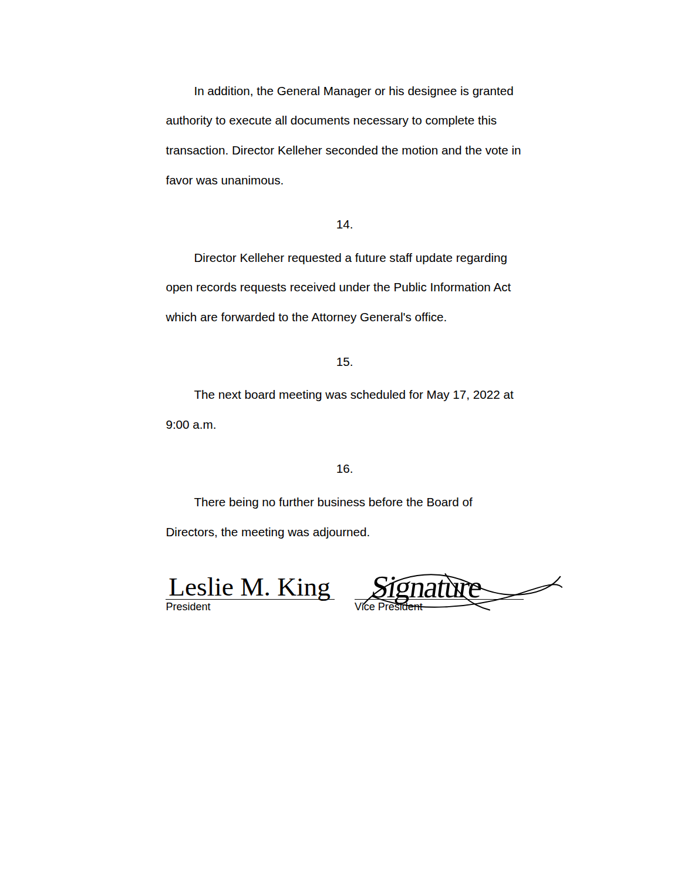In addition, the General Manager or his designee is granted authority to execute all documents necessary to complete this transaction. Director Kelleher seconded the motion and the vote in favor was unanimous.
14.
Director Kelleher requested a future staff update regarding open records requests received under the Public Information Act which are forwarded to the Attorney General's office.
15.
The next board meeting was scheduled for May 17, 2022 at 9:00 a.m.
16.
There being no further business before the Board of Directors, the meeting was adjourned.
Leslie M. King
President
Signature
Vice President